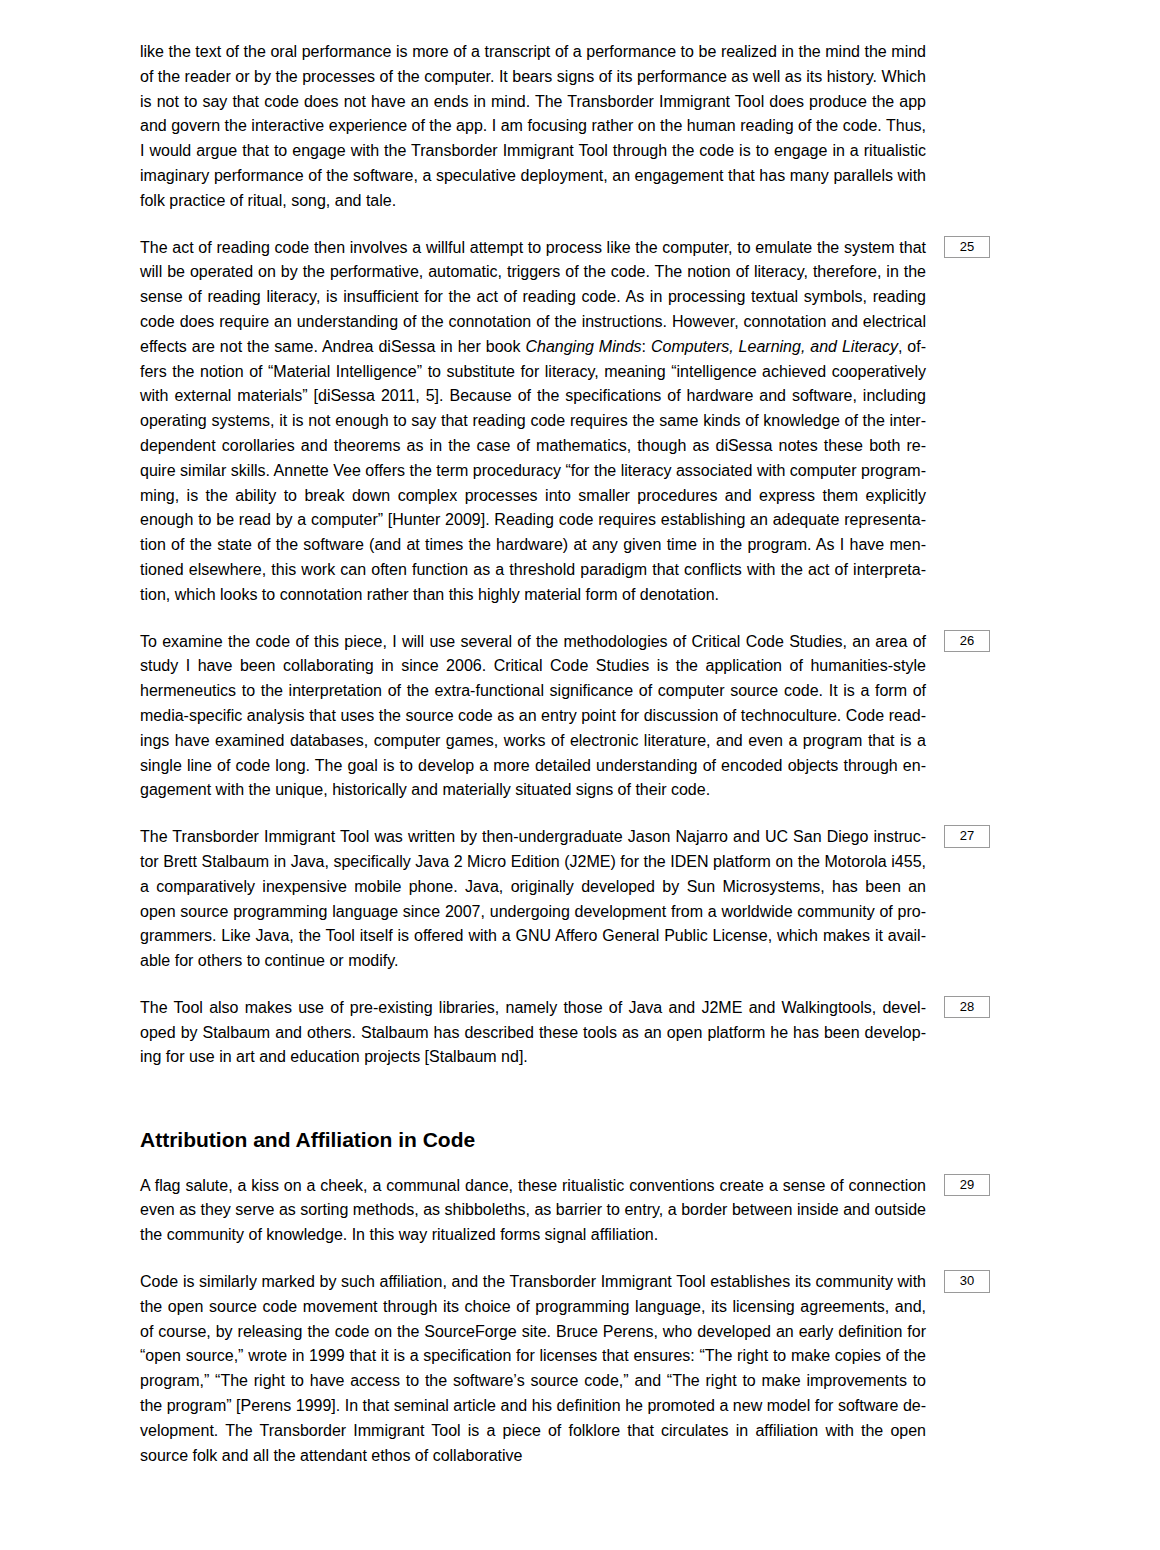like the text of the oral performance is more of a transcript of a performance to be realized in the mind the mind of the reader or by the processes of the computer. It bears signs of its performance as well as its history. Which is not to say that code does not have an ends in mind. The Transborder Immigrant Tool does produce the app and govern the interactive experience of the app. I am focusing rather on the human reading of the code. Thus, I would argue that to engage with the Transborder Immigrant Tool through the code is to engage in a ritualistic imaginary performance of the software, a speculative deployment, an engagement that has many parallels with folk practice of ritual, song, and tale.
The act of reading code then involves a willful attempt to process like the computer, to emulate the system that will be operated on by the performative, automatic, triggers of the code. The notion of literacy, therefore, in the sense of reading literacy, is insufficient for the act of reading code. As in processing textual symbols, reading code does require an understanding of the connotation of the instructions. However, connotation and electrical effects are not the same. Andrea diSessa in her book Changing Minds: Computers, Learning, and Literacy, offers the notion of “Material Intelligence” to substitute for literacy, meaning “intelligence achieved cooperatively with external materials” [diSessa 2011, 5]. Because of the specifications of hardware and software, including operating systems, it is not enough to say that reading code requires the same kinds of knowledge of the interdependent corollaries and theorems as in the case of mathematics, though as diSessa notes these both require similar skills. Annette Vee offers the term proceduracy “for the literacy associated with computer programming, is the ability to break down complex processes into smaller procedures and express them explicitly enough to be read by a computer” [Hunter 2009]. Reading code requires establishing an adequate representation of the state of the software (and at times the hardware) at any given time in the program. As I have mentioned elsewhere, this work can often function as a threshold paradigm that conflicts with the act of interpretation, which looks to connotation rather than this highly material form of denotation.
25
To examine the code of this piece, I will use several of the methodologies of Critical Code Studies, an area of study I have been collaborating in since 2006. Critical Code Studies is the application of humanities-style hermeneutics to the interpretation of the extra-functional significance of computer source code. It is a form of media-specific analysis that uses the source code as an entry point for discussion of technoculture. Code readings have examined databases, computer games, works of electronic literature, and even a program that is a single line of code long. The goal is to develop a more detailed understanding of encoded objects through engagement with the unique, historically and materially situated signs of their code.
26
The Transborder Immigrant Tool was written by then-undergraduate Jason Najarro and UC San Diego instructor Brett Stalbaum in Java, specifically Java 2 Micro Edition (J2ME) for the IDEN platform on the Motorola i455, a comparatively inexpensive mobile phone. Java, originally developed by Sun Microsystems, has been an open source programming language since 2007, undergoing development from a worldwide community of programmers. Like Java, the Tool itself is offered with a GNU Affero General Public License, which makes it available for others to continue or modify.
27
The Tool also makes use of pre-existing libraries, namely those of Java and J2ME and Walkingtools, developed by Stalbaum and others. Stalbaum has described these tools as an open platform he has been developing for use in art and education projects [Stalbaum nd].
28
Attribution and Affiliation in Code
A flag salute, a kiss on a cheek, a communal dance, these ritualistic conventions create a sense of connection even as they serve as sorting methods, as shibboleths, as barrier to entry, a border between inside and outside the community of knowledge. In this way ritualized forms signal affiliation.
29
Code is similarly marked by such affiliation, and the Transborder Immigrant Tool establishes its community with the open source code movement through its choice of programming language, its licensing agreements, and, of course, by releasing the code on the SourceForge site. Bruce Perens, who developed an early definition for “open source,” wrote in 1999 that it is a specification for licenses that ensures: “The right to make copies of the program,” “The right to have access to the software’s source code,” and “The right to make improvements to the program” [Perens 1999]. In that seminal article and his definition he promoted a new model for software development. The Transborder Immigrant Tool is a piece of folklore that circulates in affiliation with the open source folk and all the attendant ethos of collaborative
30